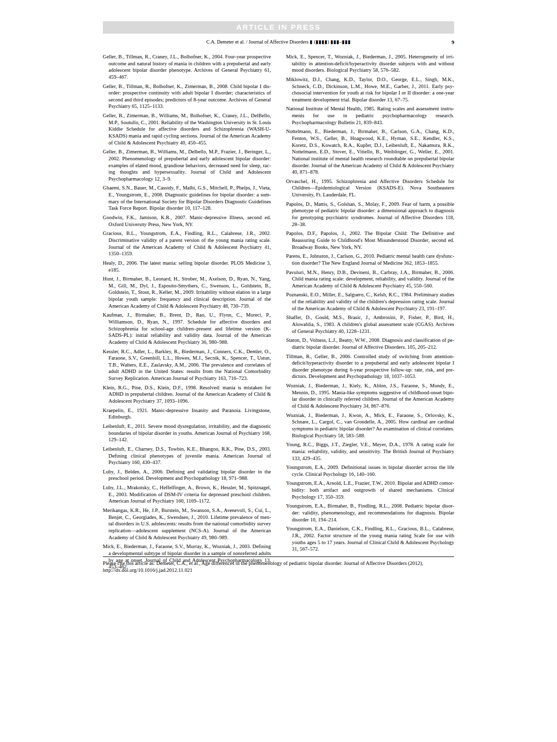ARTICLE IN PRESS
C.A. Demeter et al. / Journal of Affective Disorders ▮ (▮▮▮▮) ▮▮▮–▮▮▮ 9
Geller, B., Tillman, R., Craney, J.L., Bolhofner, K., 2004. Four-year prospective outcome and natural history of mania in children with a prepubertal and early adolescent bipolar disorder phenotype. Archives of General Psychiatry 61, 459–467.
Geller, B., Tillman, R., Bolhofner, K., Zimerman, B., 2008. Child bipolar I disorder: prospective continuity with adult bipolar I disorder; characteristics of second and third episodes; predictors of 8-year outcome. Archives of General Psychiatry 65, 1125–1133.
Geller, B., Zimerman, B., Williams, M., Bolhofner, K., Craney, J.L., DelBello, M.P., Soutullo, C., 2001. Reliability of the Washington University in St. Louis Kiddie Schedule for affective disorders and Schizophrenia (WASH-U-KSADS) mania and rapid cycling sections. Journal of the American Academy of Child & Adolescent Psychiatry 40, 450–455.
Geller, B., Zimerman, B., Williams, M., Delbello, M.P., Frazier, J., Beringer, L., 2002. Phenomenology of prepubertal and early adolescent bipolar disorder: examples of elated mood, grandiose behaviors, decreased need for sleep, racing thoughts and hypersexuality. Journal of Child and Adolescent Psychopharmacology 12, 3–9.
Ghaemi, S.N., Bauer, M., Cassidy, F., Malhi, G.S., Mitchell, P., Phelps, J., Vieta, E., Youngstrom, E., 2008. Diagnostic guidelines for bipolar disorder: a summary of the International Society for Bipolar Disorders Diagnostic Guidelines Task Force Report. Bipolar disorder 10, 117–128.
Goodwin, F.K., Jamison, K.R., 2007. Manic-depressive Illness, second ed. Oxford University Press, New York, NY.
Gracious, B.L., Youngstrom, E.A., Findling, R.L., Calabrese, J.R., 2002. Discriminative validity of a parent version of the young mania rating scale. Journal of the American Academy of Child & Adolescent Psychiatry 41, 1350–1359.
Healy, D., 2006. The latest mania: selling bipolar disorder. PLOS Medicine 3, e185.
Hunt, J., Birmaher, B., Leonard, H., Strober, M., Axelson, D., Ryan, N., Yang, M., Gill, M., Dyl, J., Esposito-Smythers, C., Swenson, L., Goldstein, B., Goldstein, T., Stout, R., Keller, M., 2009. Irritability without elation in a large bipolar youth sample: frequency and clinical description. Journal of the American Academy of Child & Adolescent Psychiatry 48, 730–739.
Kaufman, J., Birmaher, B., Brent, D., Rao, U., Flynn, C., Moreci, P., Williamson, D., Ryan, N., 1997. Schedule for affective disorders and Schizophrenia for school-age children–present and lifetime version (K-SADS-PL): initial reliability and validity data. Journal of the American Academy of Child & Adolescent Psychiatry 36, 980–988.
Kessler, R.C., Adler, L., Barkley, R., Biederman, J., Conners, C.K., Demler, O., Faraone, S.V., Greenhill, L.L., Howes, M.J., Secnik, K., Spencer, T., Ustun, T.B., Walters, E.E., Zaslavsky, A.M., 2006. The prevalence and correlates of adult ADHD in the United States: results from the National Comorbidity Survey Replication. American Journal of Psychiatry 163, 716–723.
Klein, R.G., Pine, D.S., Klein, D.F., 1998. Resolved: mania is mistaken for ADHD in prepubertal children. Journal of the American Academy of Child & Adolescent Psychiatry 37, 1093–1096.
Kraepelin, E., 1921. Manic-depressive Insanity and Paranoia. Livingstone, Edinburgh.
Leibenluft, E., 2011. Severe mood dysregulation, irritability, and the diagnostic boundaries of bipolar disorder in youths. American Journal of Psychiatry 168, 129–142.
Leibenluft, E., Charney, D.S., Towbin, K.E., Bhangoo, R.K., Pine, D.S., 2003. Defining clinical phenotypes of juvenile mania. American Journal of Psychiatry 160, 430–437.
Luby, J., Belden, A., 2006. Defining and validating bipolar disorder in the preschool period. Development and Psychopathology 18, 971–988.
Luby, J.L., Mrakotsky, C., Heffelfinger, A., Brown, K., Hessler, M., Spitznagel, E., 2003. Modification of DSM-IV criteria for depressed preschool children. American Journal of Psychiatry 160, 1169–1172.
Merikangas, K.R., He, J.P., Burstein, M., Swanson, S.A., Avenevoli, S., Cui, L., Benjet, C., Georgiades, K., Swendsen, J., 2010. Lifetime prevalence of mental disorders in U.S. adolescents: results from the national comorbidity survey replication—adolescent supplement (NCS-A). Journal of the American Academy of Child & Adolescent Psychiatry 49, 980–989.
Mick, E., Biederman, J., Faraone, S.V., Murray, K., Wozniak, J., 2003. Defining a developmental subtype of bipolar disorder in a sample of nonreferred adults by age at onset. Journal of Child and Adolescent Psychopharmacology 13, 453–462.
Mick, E., Spencer, T., Wozniak, J., Biederman, J., 2005. Heterogeneity of irritability in attention-deficit/hyperactivity disorder subjects with and without mood disorders. Biological Psychiatry 58, 576–582.
Miklowitz, D.J., Chang, K.D., Taylor, D.O., George, E.L., Singh, M.K., Schneck, C.D., Dickinson, L.M., Howe, M.E., Garber, J., 2011. Early psychosocial intervention for youth at risk for bipolar I or II disorder: a one-year treatment development trial. Bipolar disorder 13, 67–75.
National Institute of Mental Health, 1985. Rating scales and assessment instruments for use in pediatric psychopharmacology research. Psychopharmacology Bulletin 21, 839–843.
Nottelmann, E., Biederman, J., Birmaher, B., Carlson, G.A., Chang, K.D., Fenton, W.S., Geller, B., Hoagwood, K.E., Hyman, S.E., Kendler, K.S., Koretz, D.S., Kowatch, R.A., Kupfer, D.J., Leibenluft, E., Nakamura, R.K., Nottelmann, E.D., Stover, E., Vitiello, B., Weiblinger, G., Weller, E., 2001. National institute of mental health research roundtable on prepubertal bipolar disorder. Journal of the American Academy of Child & Adolescent Psychiatry 40, 871–878.
Orvaschel, H., 1995. Schizophrenia and Affective Disorders Schedule for Children—Epidemiological Version (KSADS-E). Nova Southeastern University, Ft. Lauderdale, FL.
Papolos, D., Mattis, S., Golshan, S., Molay, F., 2009. Fear of harm, a possible phenotype of pediatric bipolar disorder: a dimensional approach to diagnosis for genotyping psychiatric syndromes. Journal of Affective Disorders 118, 28–38.
Papolos, D.F., Papolos, J., 2002. The Bipolar Child: The Definitive and Reassuring Guide to Childhood's Most Misunderstood Disorder, second ed. Broadway Books, New York, NY.
Parens, E., Johnston, J., Carlson, G., 2010. Pediatric mental health care dysfunction disorder? The New England Journal of Medicine 362, 1853–1855.
Pavuluri, M.N., Henry, D.B., Devineni, B., Carbray, J.A., Birmaher, B., 2006. Child mania rating scale: development, reliability, and validity. Journal of the American Academy of Child & Adolescent Psychiatry 45, 550–560.
Poznanski, E.O., Miller, E., Salguero, C., Kelsh, R.C., 1984. Preliminary studies of the reliability and validity of the children's depression rating scale. Journal of the American Academy of Child & Adolescent Psychiatry 23, 191–197.
Shaffer, D., Gould, M.S., Brasic, J., Ambrosini, P., Fisher, P., Bird, H., Aluwahlia, S., 1983. A children's global assessment scale (CGAS). Archives of General Psychiatry 40, 1228–1231.
Staton, D., Volness, L.J., Beatty, W.W., 2008. Diagnosis and classification of pediatric bipolar disorder. Journal of Affective Disorders. 105, 205–212.
Tillman, R., Geller, B., 2006. Controlled study of switching from attention-deficit/hyperactivity disorder to a prepubertal and early adolescent bipolar I disorder phenotype during 6-year prospective follow-up: rate, risk, and predictors. Development and Psychopathology 18, 1037–1053.
Wozniak, J., Biederman, J., Kiely, K., Ablon, J.S., Faraone, S., Mundy, E., Mennin, D., 1995. Mania-like symptoms suggestive of childhood-onset bipolar disorder in clinically referred children. Journal of the American Academy of Child & Adolescent Psychiatry 34, 867–876.
Wozniak, J., Biederman, J., Kwon, A., Mick, E., Faraone, S., Orlovsky, K., Schnare, L., Cargol, C., van Grondelle, A., 2005. How cardinal are cardinal symptoms in pediatric bipolar disorder? An examination of clinical correlates. Biological Psychiatry 58, 583–588.
Young, R.C., Biggs, J.T., Ziegler, V.E., Meyer, D.A., 1978. A rating scale for mania: reliability, validity, and sensitivity. The British Journal of Psychiatry 133, 429–435.
Youngstrom, E.A., 2009. Definitional issues in bipolar disorder across the life cycle. Clinical Psychology 16, 140–160.
Youngstrom, E.A., Arnold, L.E., Frazier, T.W., 2010. Bipolar and ADHD comorbidity: both artifact and outgrowth of shared mechanisms. Clinical Psychology 17, 350–359.
Youngstrom, E.A., Birmaher, B., Findling, R.L., 2008. Pediatric bipolar disorder: validity, phenomenology, and recommendations for diagnosis. Bipolar disorder 10, 194–214.
Youngstrom, E.A., Danielson, C.K., Findling, R.L., Gracious, B.L., Calabrese, J.R., 2002. Factor structure of the young mania rating Scale for use with youths ages 5 to 17 years. Journal of Clinical Child & Adolescent Psychology 31, 567–572.
Please cite this article as: Demeter, C.A., et al., Age differences in the phenomenology of pediatric bipolar disorder. Journal of Affective Disorders (2012), http://dx.doi.org/10.1016/j.jad.2012.11.021